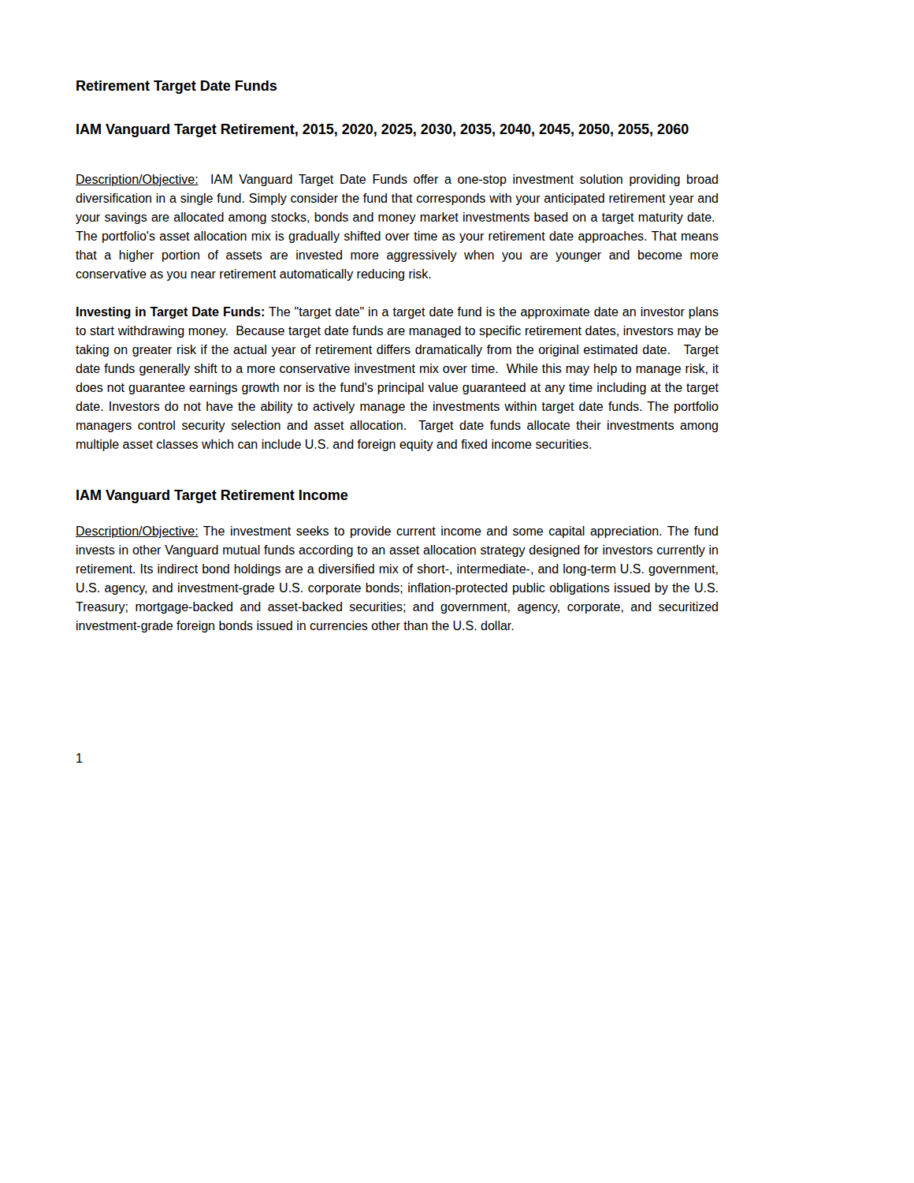Retirement Target Date Funds
IAM Vanguard Target Retirement, 2015, 2020, 2025, 2030, 2035, 2040, 2045, 2050, 2055, 2060
Description/Objective: IAM Vanguard Target Date Funds offer a one-stop investment solution providing broad diversification in a single fund. Simply consider the fund that corresponds with your anticipated retirement year and your savings are allocated among stocks, bonds and money market investments based on a target maturity date. The portfolio's asset allocation mix is gradually shifted over time as your retirement date approaches. That means that a higher portion of assets are invested more aggressively when you are younger and become more conservative as you near retirement automatically reducing risk.
Investing in Target Date Funds: The "target date" in a target date fund is the approximate date an investor plans to start withdrawing money. Because target date funds are managed to specific retirement dates, investors may be taking on greater risk if the actual year of retirement differs dramatically from the original estimated date. Target date funds generally shift to a more conservative investment mix over time. While this may help to manage risk, it does not guarantee earnings growth nor is the fund's principal value guaranteed at any time including at the target date. Investors do not have the ability to actively manage the investments within target date funds. The portfolio managers control security selection and asset allocation. Target date funds allocate their investments among multiple asset classes which can include U.S. and foreign equity and fixed income securities.
IAM Vanguard Target Retirement Income
Description/Objective: The investment seeks to provide current income and some capital appreciation. The fund invests in other Vanguard mutual funds according to an asset allocation strategy designed for investors currently in retirement. Its indirect bond holdings are a diversified mix of short-, intermediate-, and long-term U.S. government, U.S. agency, and investment-grade U.S. corporate bonds; inflation-protected public obligations issued by the U.S. Treasury; mortgage-backed and asset-backed securities; and government, agency, corporate, and securitized investment-grade foreign bonds issued in currencies other than the U.S. dollar.
1